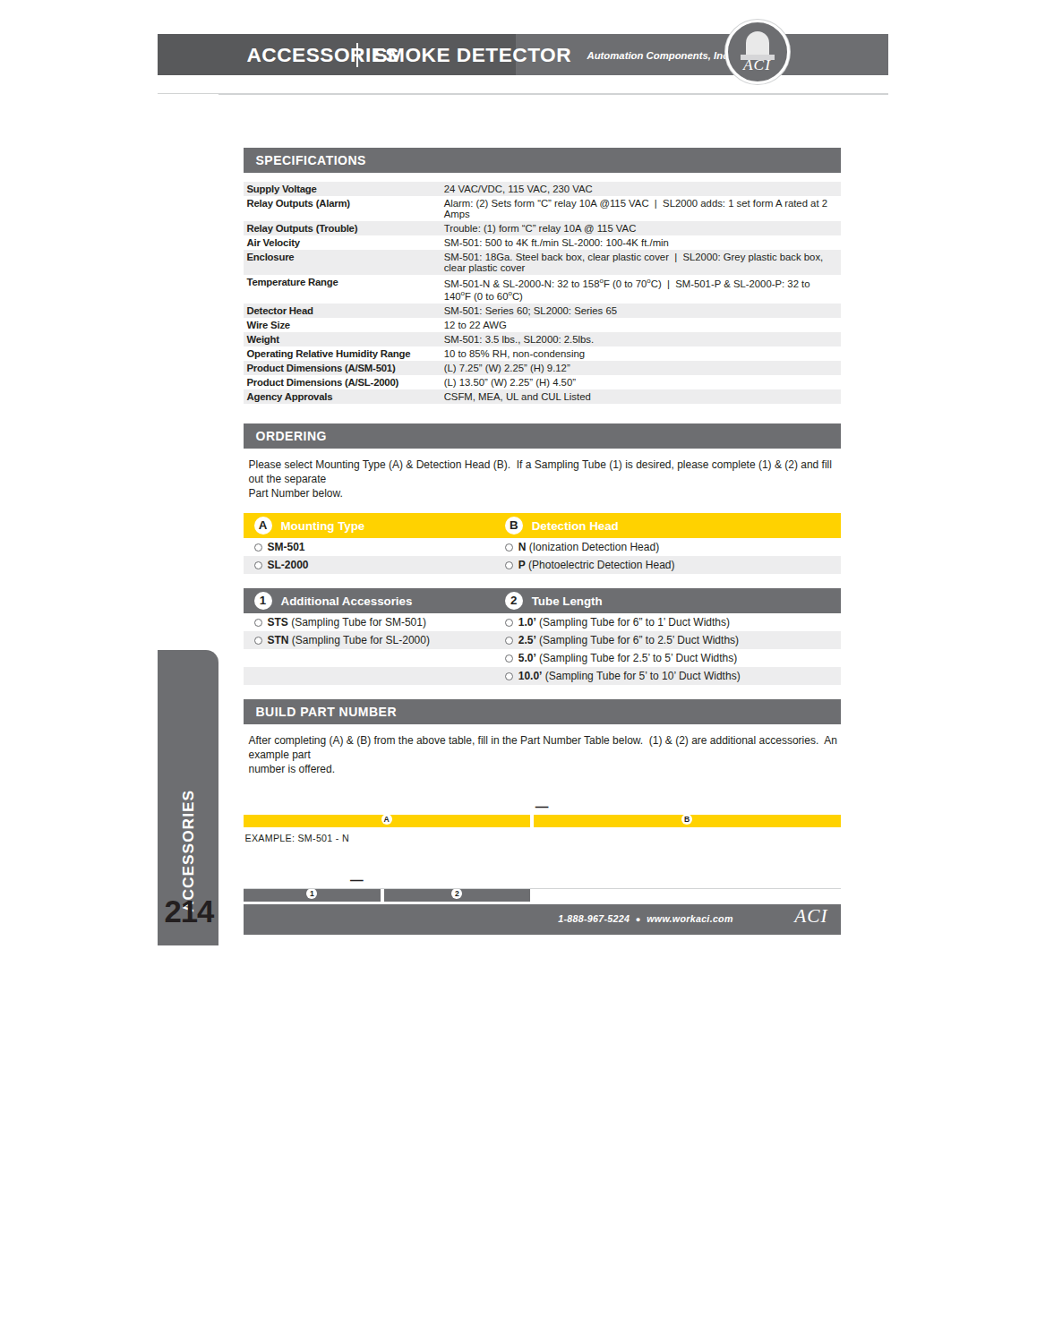ACCESSORIES
SMOKE DETECTOR
Automation Components, Inc.
ACI
ACCESSORIES
214
SPECIFICATIONS
| Supply Voltage | 24 VAC/VDC, 115 VAC, 230 VAC |
| Relay Outputs (Alarm) | Alarm: (2) Sets form “C” relay 10A @115 VAC / SL2000 adds: 1 set form A rated at 2 Amps |
| Relay Outputs (Trouble) | Trouble: (1) form “C” relay 10A @ 115 VAC |
| Air Velocity | SM-501: 500 to 4K ft./min SL-2000: 100-4K ft./min |
| Enclosure | SM-501: 18Ga. Steel back box, clear plastic cover / SL2000: Grey plastic back box, clear plastic cover |
| Temperature Range | SM-501-N & SL-2000-N: 32 to 158 o F (0 to 70 o C) / SM-501-P & SL-2000-P: 32 to 140 o F (0 to 60 o C) |
| Detector Head | SM-501: Series 60; SL2000: Series 65 |
| Wire Size | 12 to 22 AWG |
| Weight | SM-501: 3.5 lbs., SL2000: 2.5lbs. |
| Operating Relative Humidity Range | 10 to 85% RH, non-condensing |
| Product Dimensions (A/SM-501) | (L) 7.25” (W) 2.25” (H) 9.12” |
| Product Dimensions (A/SL-2000) | (L) 13.50” (W) 2.25” (H) 4.50” |
| Agency Approvals | CSFM, MEA, UL and CUL Listed |
ORDERING
Please select Mounting Type (A) & Detection Head (B). If a Sampling Tube (1) is desired, please complete (1) & (2) and fill out the separate
Part Number below.
AMounting Type
BDetection Head
| SM-501 | N (Ionization Detection Head) |
| SL-2000 | P (Photoelectric Detection Head) |
1 Additional Accessories
2 Tube Length
| STS (Sampling Tube for SM-501) | 1.0’ (Sampling Tube for 6” to 1’ Duct Widths) |
| STN (Sampling Tube for SL-2000) | 2.5’ (Sampling Tube for 6” to 2.5’ Duct Widths) |
| | 5.0’ (Sampling Tube for 2.5’ to 5’ Duct Widths) |
| | 10.0’ (Sampling Tube for 5’ to 10’ Duct Widths) |
BUILD PART NUMBER
After completing (A) & (B) from the above table, fill in the Part Number Table below. (1) & (2) are additional accessories. An example part
number is offered.
—
A
B
EXAMPLE: SM-501 - N
—
1
2
EXAMPLE: STN - 5.0’
1-888-967-5224 ● www.workaci.com
ACI